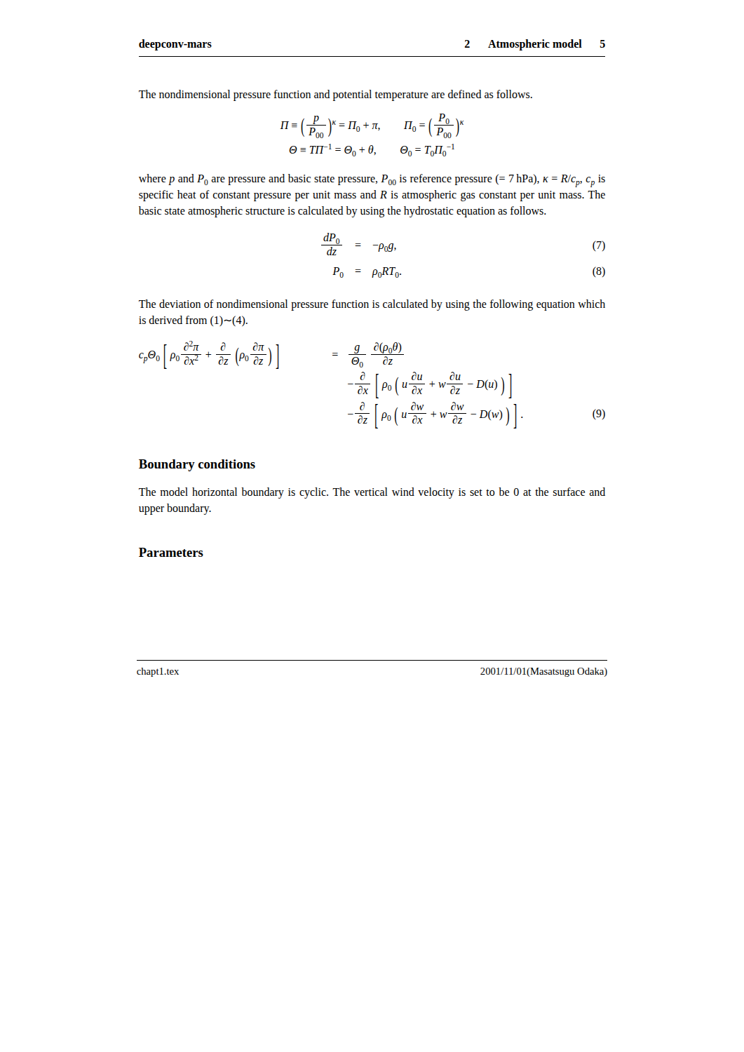deepconv-mars
2 Atmospheric model 5
The nondimensional pressure function and potential temperature are defined as follows.
Π ≡ (pP00)κ = Π0 + π, Π0 = (P0 P00)κ
Θ ≡ TΠ−1 = Θ0 + θ, Θ0 = T0Π0−1
where p and P0 are pressure and basic state pressure, P00 is reference pressure (= 7 hPa), κ = R/cp, cp is specific heat of constant pressure per unit mass and R is atmospheric gas constant per unit mass. The basic state atmospheric structure is calculated by using the hydrostatic equation as follows.
| dP 0 dz | = | − ρ 0 g , | (7) |
| P 0 | = | ρ 0 RT 0 . | (8) |
The deviation of nondimensional pressure function is calculated by using the following equation which is derived from (1)∼(4).
| c p Θ 0 [ ρ 0 ∂ 2 π ∂ x 2 + ∂ ∂ z ( ρ 0 ∂ π ∂ z ) ] | = | g Θ 0 ∂( ρ 0 θ ) ∂ z | |
| | | − ∂ ∂ x [ ρ 0 ( u ∂ u ∂ x + w ∂ u ∂ z − D ( u ) ) ] | |
| | | − ∂ ∂ z [ ρ 0 ( u ∂ w ∂ x + w ∂ w ∂ z − D ( w ) ) ] . | (9) |
Boundary conditions
The model horizontal boundary is cyclic. The vertical wind velocity is set to be 0 at the surface and upper boundary.
Parameters
chapt1.tex
2001/11/01(Masatsugu Odaka)